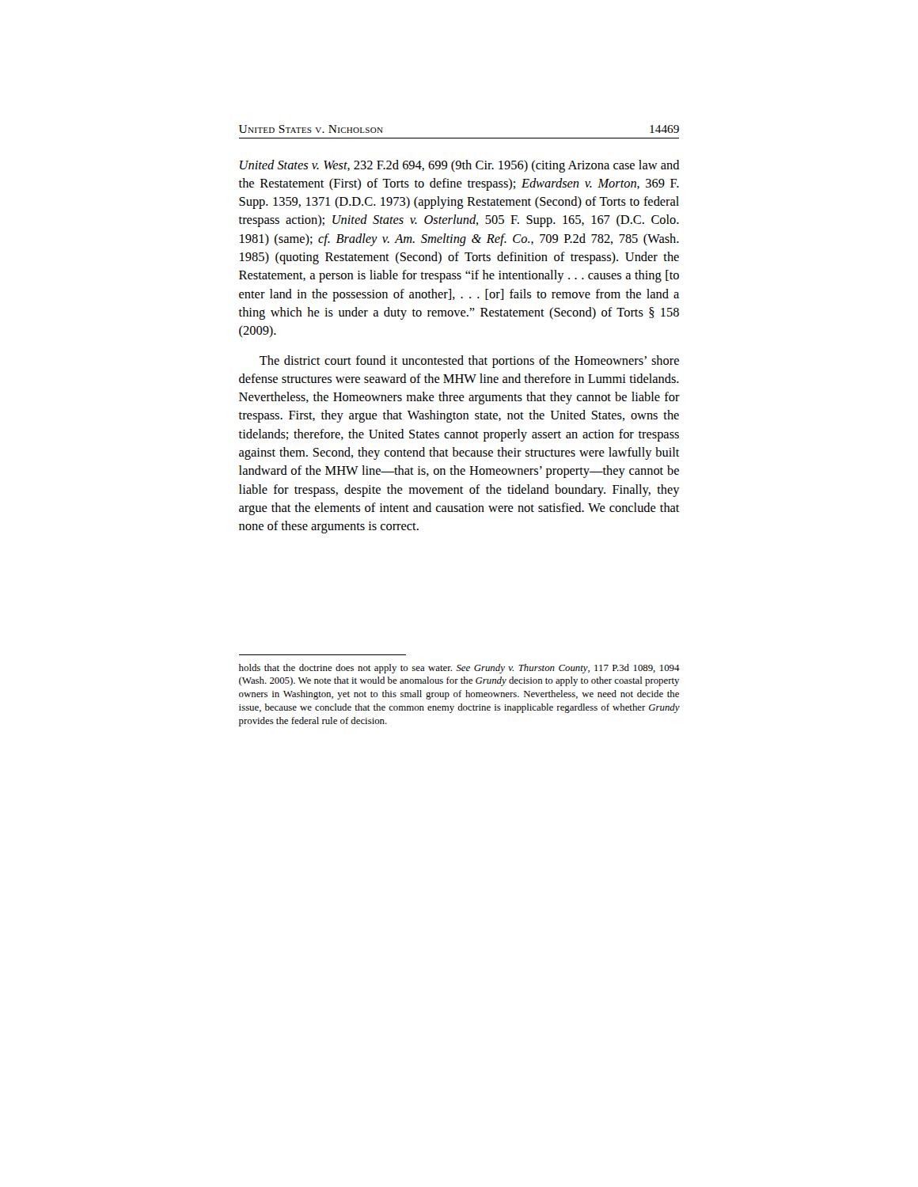United States v. Nicholson 14469
United States v. West, 232 F.2d 694, 699 (9th Cir. 1956) (citing Arizona case law and the Restatement (First) of Torts to define trespass); Edwardsen v. Morton, 369 F. Supp. 1359, 1371 (D.D.C. 1973) (applying Restatement (Second) of Torts to federal trespass action); United States v. Osterlund, 505 F. Supp. 165, 167 (D.C. Colo. 1981) (same); cf. Bradley v. Am. Smelting & Ref. Co., 709 P.2d 782, 785 (Wash. 1985) (quoting Restatement (Second) of Torts definition of trespass). Under the Restatement, a person is liable for trespass “if he intentionally . . . causes a thing [to enter land in the possession of another], . . . [or] fails to remove from the land a thing which he is under a duty to remove.” Restatement (Second) of Torts § 158 (2009).
The district court found it uncontested that portions of the Homeowners’ shore defense structures were seaward of the MHW line and therefore in Lummi tidelands. Nevertheless, the Homeowners make three arguments that they cannot be liable for trespass. First, they argue that Washington state, not the United States, owns the tidelands; therefore, the United States cannot properly assert an action for trespass against them. Second, they contend that because their structures were lawfully built landward of the MHW line—that is, on the Homeowners’ property—they cannot be liable for trespass, despite the movement of the tideland boundary. Finally, they argue that the elements of intent and causation were not satisfied. We conclude that none of these arguments is correct.
holds that the doctrine does not apply to sea water. See Grundy v. Thurston County, 117 P.3d 1089, 1094 (Wash. 2005). We note that it would be anomalous for the Grundy decision to apply to other coastal property owners in Washington, yet not to this small group of homeowners. Nevertheless, we need not decide the issue, because we conclude that the common enemy doctrine is inapplicable regardless of whether Grundy provides the federal rule of decision.